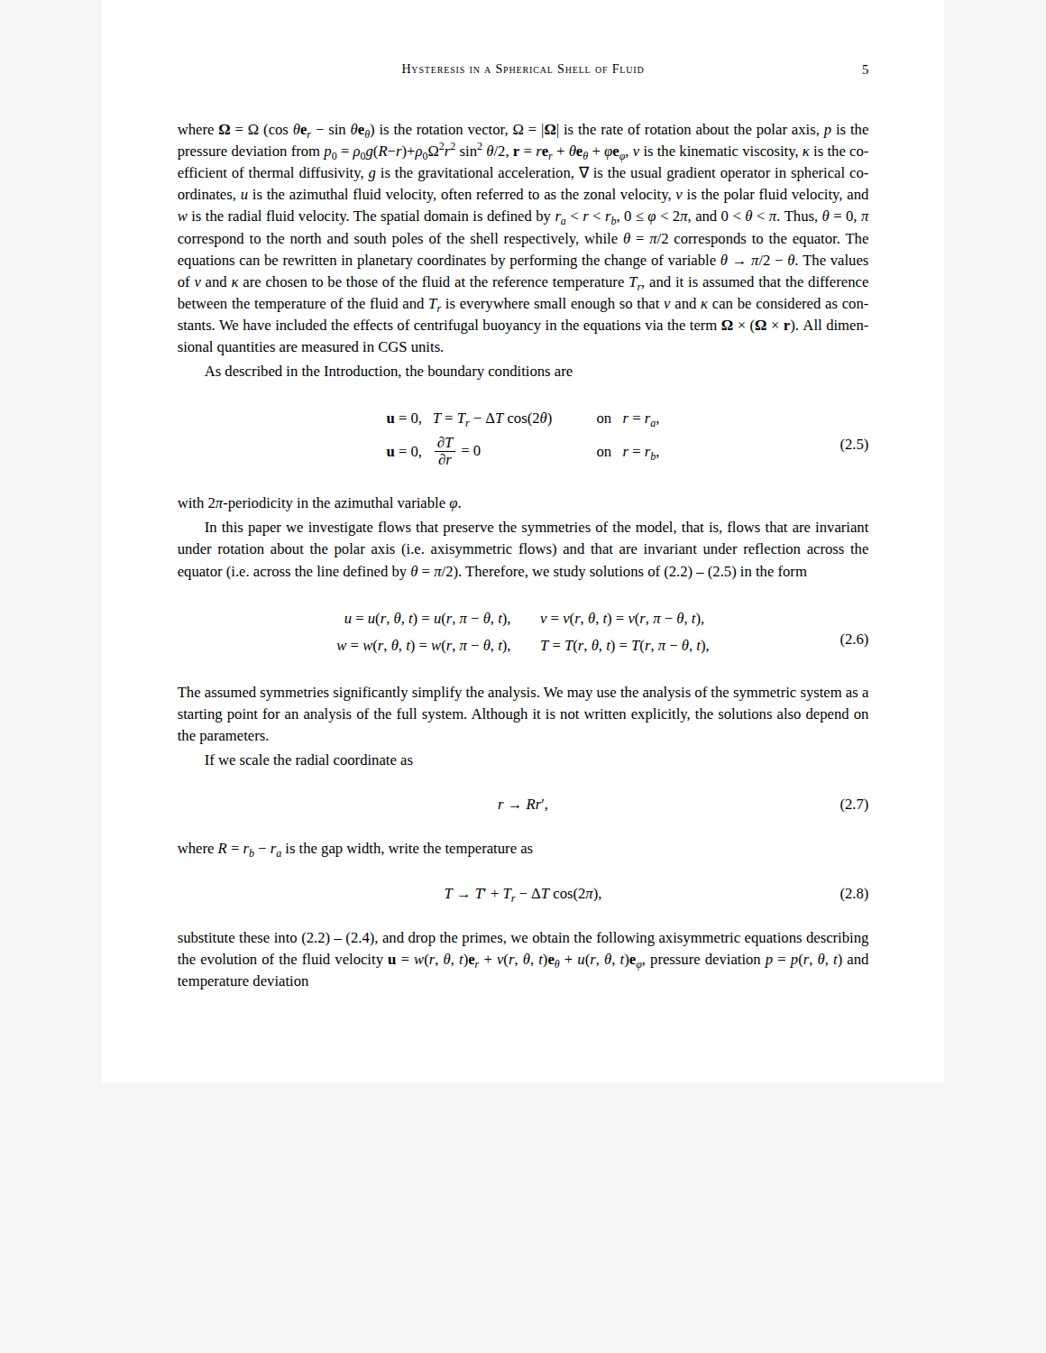Hysteresis in a Spherical Shell of Fluid 5
where Ω = Ω (cos θer − sin θeθ) is the rotation vector, Ω = |Ω| is the rate of rotation about the polar axis, p is the pressure deviation from p0 = ρ0g(R−r)+ρ0Ω2r2 sin2 θ/2, r = rer + θeθ + φeφ, ν is the kinematic viscosity, κ is the coefficient of thermal diffusivity, g is the gravitational acceleration, ∇ is the usual gradient operator in spherical coordinates, u is the azimuthal fluid velocity, often referred to as the zonal velocity, v is the polar fluid velocity, and w is the radial fluid velocity. The spatial domain is defined by ra < r < rb, 0 ≤ φ < 2π, and 0 < θ < π. Thus, θ = 0, π correspond to the north and south poles of the shell respectively, while θ = π/2 corresponds to the equator. The equations can be rewritten in planetary coordinates by performing the change of variable θ → π/2 − θ. The values of ν and κ are chosen to be those of the fluid at the reference temperature Tr, and it is assumed that the difference between the temperature of the fluid and Tr is everywhere small enough so that ν and κ can be considered as constants. We have included the effects of centrifugal buoyancy in the equations via the term Ω × (Ω × r). All dimensional quantities are measured in CGS units.
As described in the Introduction, the boundary conditions are
| u = 0, | T = T r − Δ T cos(2 θ ) | on r = r a , |
| u = 0, | ∂ T ∂ r = 0 | on r = r b , |
(2.5)
with 2π-periodicity in the azimuthal variable φ.
In this paper we investigate flows that preserve the symmetries of the model, that is, flows that are invariant under rotation about the polar axis (i.e. axisymmetric flows) and that are invariant under reflection across the equator (i.e. across the line defined by θ = π/2). Therefore, we study solutions of (2.2) – (2.5) in the form
| u = u ( r , θ , t ) = u ( r , π − θ , t ), | v = v ( r , θ , t ) = v ( r , π − θ , t ), |
| w = w ( r , θ , t ) = w ( r , π − θ , t ), | T = T ( r , θ , t ) = T ( r , π − θ , t ), |
(2.6)
The assumed symmetries significantly simplify the analysis. We may use the analysis of the symmetric system as a starting point for an analysis of the full system. Although it is not written explicitly, the solutions also depend on the parameters.
If we scale the radial coordinate as
r → Rr′, (2.7)
where R = rb − ra is the gap width, write the temperature as
T → T′ + Tr − ΔT cos(2π), (2.8)
substitute these into (2.2) – (2.4), and drop the primes, we obtain the following axisymmetric equations describing the evolution of the fluid velocity u = w(r, θ, t)er + v(r, θ, t)eθ + u(r, θ, t)eφ, pressure deviation p = p(r, θ, t) and temperature deviation